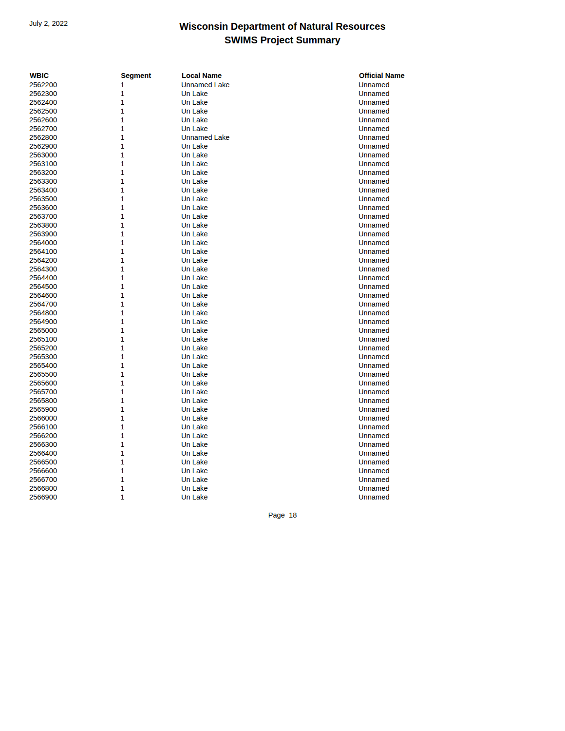July 2, 2022
Wisconsin Department of Natural Resources
SWIMS Project Summary
| WBIC | Segment | Local Name | Official Name |
| --- | --- | --- | --- |
| 2562200 | 1 | Unnamed Lake | Unnamed |
| 2562300 | 1 | Un Lake | Unnamed |
| 2562400 | 1 | Un Lake | Unnamed |
| 2562500 | 1 | Un Lake | Unnamed |
| 2562600 | 1 | Un Lake | Unnamed |
| 2562700 | 1 | Un Lake | Unnamed |
| 2562800 | 1 | Unnamed Lake | Unnamed |
| 2562900 | 1 | Un Lake | Unnamed |
| 2563000 | 1 | Un Lake | Unnamed |
| 2563100 | 1 | Un Lake | Unnamed |
| 2563200 | 1 | Un Lake | Unnamed |
| 2563300 | 1 | Un Lake | Unnamed |
| 2563400 | 1 | Un Lake | Unnamed |
| 2563500 | 1 | Un Lake | Unnamed |
| 2563600 | 1 | Un Lake | Unnamed |
| 2563700 | 1 | Un Lake | Unnamed |
| 2563800 | 1 | Un Lake | Unnamed |
| 2563900 | 1 | Un Lake | Unnamed |
| 2564000 | 1 | Un Lake | Unnamed |
| 2564100 | 1 | Un Lake | Unnamed |
| 2564200 | 1 | Un Lake | Unnamed |
| 2564300 | 1 | Un Lake | Unnamed |
| 2564400 | 1 | Un Lake | Unnamed |
| 2564500 | 1 | Un Lake | Unnamed |
| 2564600 | 1 | Un Lake | Unnamed |
| 2564700 | 1 | Un Lake | Unnamed |
| 2564800 | 1 | Un Lake | Unnamed |
| 2564900 | 1 | Un Lake | Unnamed |
| 2565000 | 1 | Un Lake | Unnamed |
| 2565100 | 1 | Un Lake | Unnamed |
| 2565200 | 1 | Un Lake | Unnamed |
| 2565300 | 1 | Un Lake | Unnamed |
| 2565400 | 1 | Un Lake | Unnamed |
| 2565500 | 1 | Un Lake | Unnamed |
| 2565600 | 1 | Un Lake | Unnamed |
| 2565700 | 1 | Un Lake | Unnamed |
| 2565800 | 1 | Un Lake | Unnamed |
| 2565900 | 1 | Un Lake | Unnamed |
| 2566000 | 1 | Un Lake | Unnamed |
| 2566100 | 1 | Un Lake | Unnamed |
| 2566200 | 1 | Un Lake | Unnamed |
| 2566300 | 1 | Un Lake | Unnamed |
| 2566400 | 1 | Un Lake | Unnamed |
| 2566500 | 1 | Un Lake | Unnamed |
| 2566600 | 1 | Un Lake | Unnamed |
| 2566700 | 1 | Un Lake | Unnamed |
| 2566800 | 1 | Un Lake | Unnamed |
| 2566900 | 1 | Un Lake | Unnamed |
Page 18